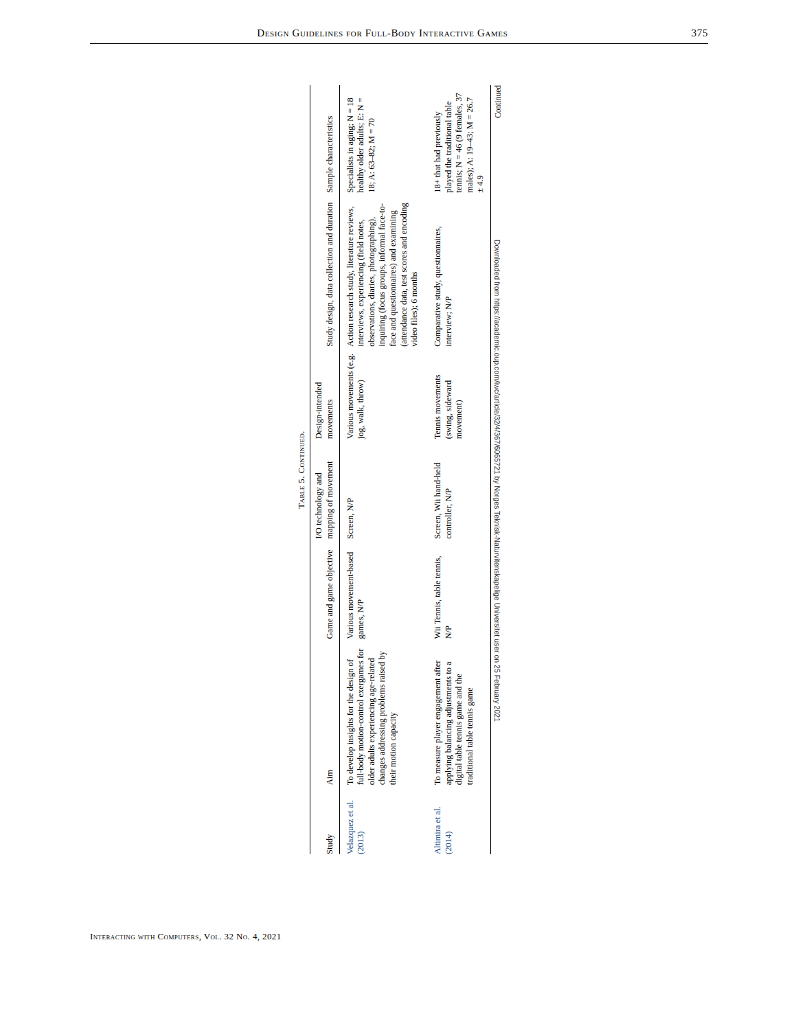Design Guidelines for Full-Body Interactive Games
375
Table 5. Continued.
| Study | Aim | Game and game objective | I/O technology and mapping of movement | Design-intended movements | Study design, data collection and duration | Sample characteristics |
| --- | --- | --- | --- | --- | --- | --- |
| Velazquez et al. (2013) | To develop insights for the design of full-body motion-control exergames for older adults experiencing age-related changes addressing problems raised by their motion capacity | Various movement-based games, N/P | Screen, N/P | Various movements (e.g. jog, walk, throw) | Action research study, literature reviews, interviews, experiencing (field notes, observations, diaries, photographing), inquiring (focus groups, informal face-to-face and questionnaires) and examining (attendance data, test scores and encoding video files); 6 months | Specialists in aging; N = 18 healthy older adults; E: N = 18; A: 63–82; M = 70 |
| Altimira et al. (2014) | To measure player engagement after applying balancing adjustments to a digital table tennis game and the traditional table tennis game | Wii Tennis, table tennis, N/P | Screen, Wii hand-held controller, N/P | Tennis movements (swing, sideward movement) | Comparative study, questionnaires, interview; N/P | 18+ that had previously played the traditional table tennis; N = 46 (9 females, 37 males); A: 19–43; M = 26.7 ± 4.9 |
Continued
Interacting with Computers, Vol. 32 No. 4, 2021
Downloaded from https://academic.oup.com/iwc/article/32/4/367/6065721 by Norges Teknisk-Naturvitenskapelige Universitet user on 25 February 2021